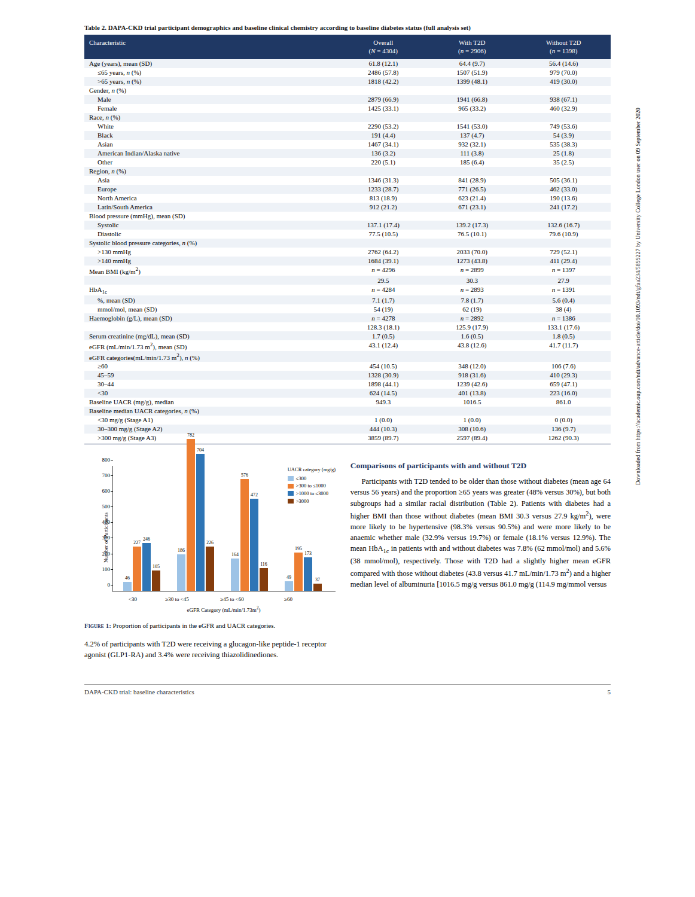Downloaded from https://academic.oup.com/ndt/advance-article/doi/10.1093/ndt/gfaa234/5899227 by University College London user on 09 September 2020
Table 2. DAPA-CKD trial participant demographics and baseline clinical chemistry according to baseline diabetes status (full analysis set)
| Characteristic | Overall ( N = 4304) | With T2D ( n = 2906) | Without T2D ( n = 1398) |
| --- | --- | --- | --- |
| Age (years), mean (SD) | 61.8 (12.1) | 64.4 (9.7) | 56.4 (14.6) |
| ≤65 years, n (%) | 2486 (57.8) | 1507 (51.9) | 979 (70.0) |
| >65 years, n (%) | 1818 (42.2) | 1399 (48.1) | 419 (30.0) |
| Gender, n (%) | | | |
| Male | 2879 (66.9) | 1941 (66.8) | 938 (67.1) |
| Female | 1425 (33.1) | 965 (33.2) | 460 (32.9) |
| Race, n (%) | | | |
| White | 2290 (53.2) | 1541 (53.0) | 749 (53.6) |
| Black | 191 (4.4) | 137 (4.7) | 54 (3.9) |
| Asian | 1467 (34.1) | 932 (32.1) | 535 (38.3) |
| American Indian/Alaska native | 136 (3.2) | 111 (3.8) | 25 (1.8) |
| Other | 220 (5.1) | 185 (6.4) | 35 (2.5) |
| Region, n (%) | | | |
| Asia | 1346 (31.3) | 841 (28.9) | 505 (36.1) |
| Europe | 1233 (28.7) | 771 (26.5) | 462 (33.0) |
| North America | 813 (18.9) | 623 (21.4) | 190 (13.6) |
| Latin/South America | 912 (21.2) | 671 (23.1) | 241 (17.2) |
| Blood pressure (mmHg), mean (SD) | | | |
| Systolic | 137.1 (17.4) | 139.2 (17.3) | 132.6 (16.7) |
| Diastolic | 77.5 (10.5) | 76.5 (10.1) | 79.6 (10.9) |
| Systolic blood pressure categories, n (%) | | | |
| >130 mmHg | 2762 (64.2) | 2033 (70.0) | 729 (52.1) |
| >140 mmHg | 1684 (39.1) | 1273 (43.8) | 411 (29.4) |
| Mean BMI (kg/m 2 ) | n = 4296 | n = 2899 | n = 1397 |
| | 29.5 | 30.3 | 27.9 |
| HbA 1c | n = 4284 | n = 2893 | n = 1391 |
| %, mean (SD) | 7.1 (1.7) | 7.8 (1.7) | 5.6 (0.4) |
| mmol/mol, mean (SD) | 54 (19) | 62 (19) | 38 (4) |
| Haemoglobin (g/L), mean (SD) | n = 4278 | n = 2892 | n = 1386 |
| | 128.3 (18.1) | 125.9 (17.9) | 133.1 (17.6) |
| Serum creatinine (mg/dL), mean (SD) | 1.7 (0.5) | 1.6 (0.5) | 1.8 (0.5) |
| eGFR (mL/min/1.73 m 2 ), mean (SD) | 43.1 (12.4) | 43.8 (12.6) | 41.7 (11.7) |
| eGFR categories(mL/min/1.73 m 2 ), n (%) | | | |
| ≥60 | 454 (10.5) | 348 (12.0) | 106 (7.6) |
| 45–59 | 1328 (30.9) | 918 (31.6) | 410 (29.3) |
| 30–44 | 1898 (44.1) | 1239 (42.6) | 659 (47.1) |
| <30 | 624 (14.5) | 401 (13.8) | 223 (16.0) |
| Baseline UACR (mg/g), median | 949.3 | 1016.5 | 861.0 |
| Baseline median UACR categories, n (%) | | | |
| <30 mg/g (Stage A1) | 1 (0.0) | 1 (0.0) | 0 (0.0) |
| 30–300 mg/g (Stage A2) | 444 (10.3) | 308 (10.6) | 136 (9.7) |
| >300 mg/g (Stage A3) | 3859 (89.7) | 2597 (89.4) | 1262 (90.3) |
Number of Participants
800
700
600
500
400
300
200
100
0
46
227
246
105
186
782
704
226
164
576
472
116
49
195
173
37
UACR category (mg/g)
≤300
>300 to ≤1000
>1000 to ≤3000
>3000
<30
≥30 to <45
≥45 to <60
≥60
eGFR Category (mL/min/1.73m2)
Figure 1: Proportion of participants in the eGFR and UACR categories.
4.2% of participants with T2D were receiving a glucagon-like peptide-1 receptor agonist (GLP1-RA) and 3.4% were receiving thiazolidinediones.
Comparisons of participants with and without T2D
Participants with T2D tended to be older than those without diabetes (mean age 64 versus 56 years) and the proportion ≥65 years was greater (48% versus 30%), but both subgroups had a similar racial distribution (Table 2). Patients with diabetes had a higher BMI than those without diabetes (mean BMI 30.3 versus 27.9 kg/m2), were more likely to be hypertensive (98.3% versus 90.5%) and were more likely to be anaemic whether male (32.9% versus 19.7%) or female (18.1% versus 12.9%). The mean HbA1c in patients with and without diabetes was 7.8% (62 mmol/mol) and 5.6% (38 mmol/mol), respectively. Those with T2D had a slightly higher mean eGFR compared with those without diabetes (43.8 versus 41.7 mL/min/1.73 m2) and a higher median level of albuminuria [1016.5 mg/g versus 861.0 mg/g (114.9 mg/mmol versus
DAPA-CKD trial: baseline characteristics
5